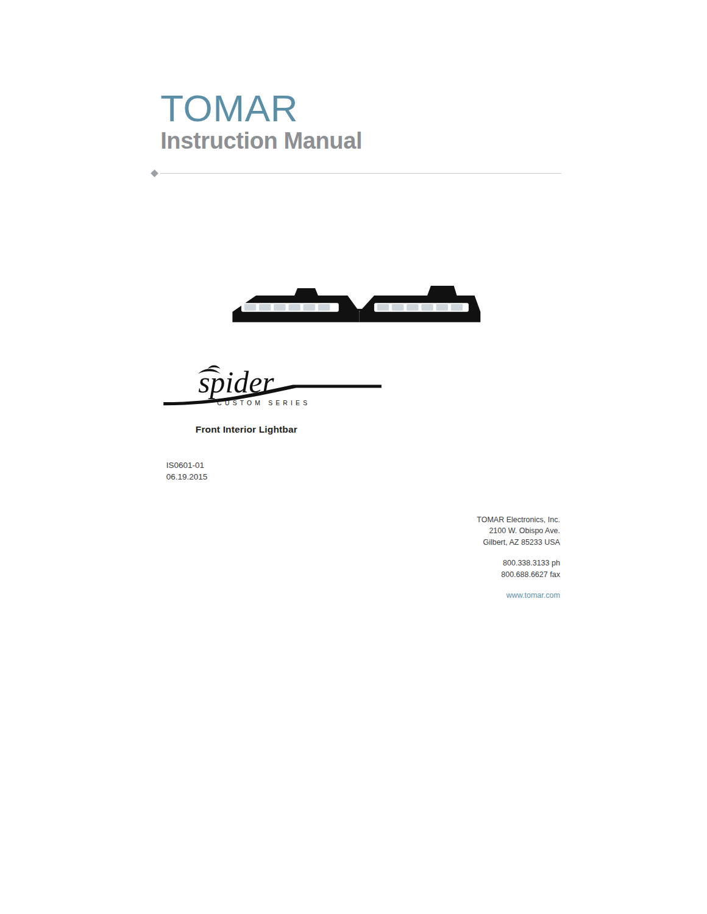TOMAR
Instruction Manual
Front Interior Lightbar
IS0601-01
06.19.2015
TOMAR Electronics, Inc.
2100 W. Obispo Ave.
Gilbert, AZ 85233 USA
800.338.3133 ph
800.688.6627 fax
www.tomar.com